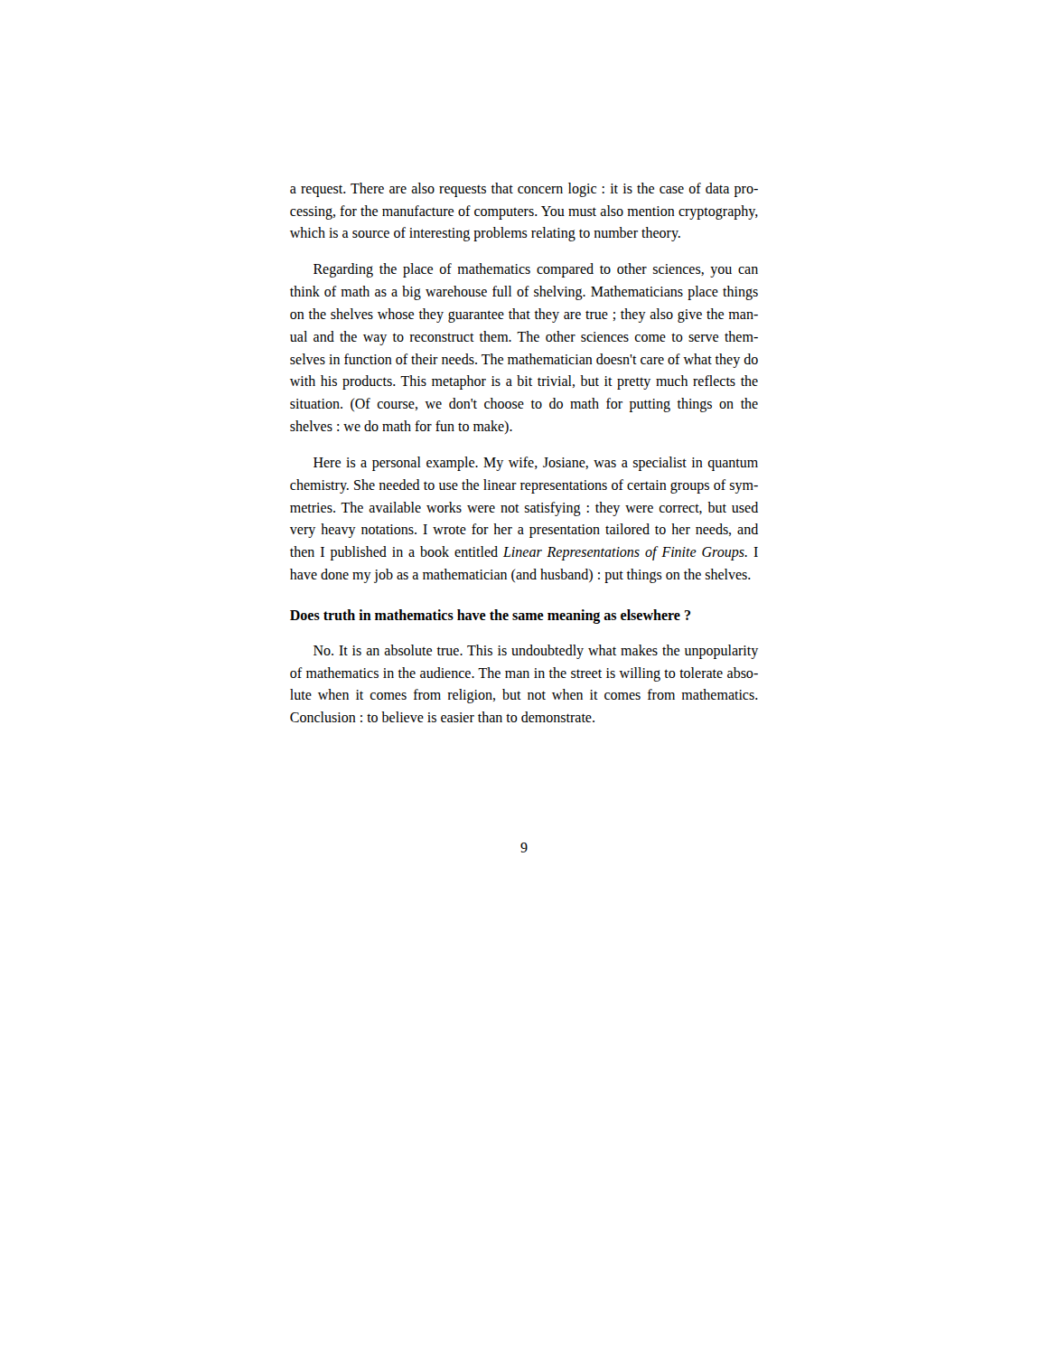a request. There are also requests that concern logic : it is the case of data processing, for the manufacture of computers. You must also mention cryptography, which is a source of interesting problems relating to number theory.
Regarding the place of mathematics compared to other sciences, you can think of math as a big warehouse full of shelving. Mathematicians place things on the shelves whose they guarantee that they are true ; they also give the manual and the way to reconstruct them. The other sciences come to serve themselves in function of their needs. The mathematician doesn't care of what they do with his products. This metaphor is a bit trivial, but it pretty much reflects the situation. (Of course, we don't choose to do math for putting things on the shelves : we do math for fun to make).
Here is a personal example. My wife, Josiane, was a specialist in quantum chemistry. She needed to use the linear representations of certain groups of symmetries. The available works were not satisfying : they were correct, but used very heavy notations. I wrote for her a presentation tailored to her needs, and then I published in a book entitled Linear Representations of Finite Groups. I have done my job as a mathematician (and husband) : put things on the shelves.
Does truth in mathematics have the same meaning as elsewhere ?
No. It is an absolute true. This is undoubtedly what makes the unpopularity of mathematics in the audience. The man in the street is willing to tolerate absolute when it comes from religion, but not when it comes from mathematics. Conclusion : to believe is easier than to demonstrate.
9